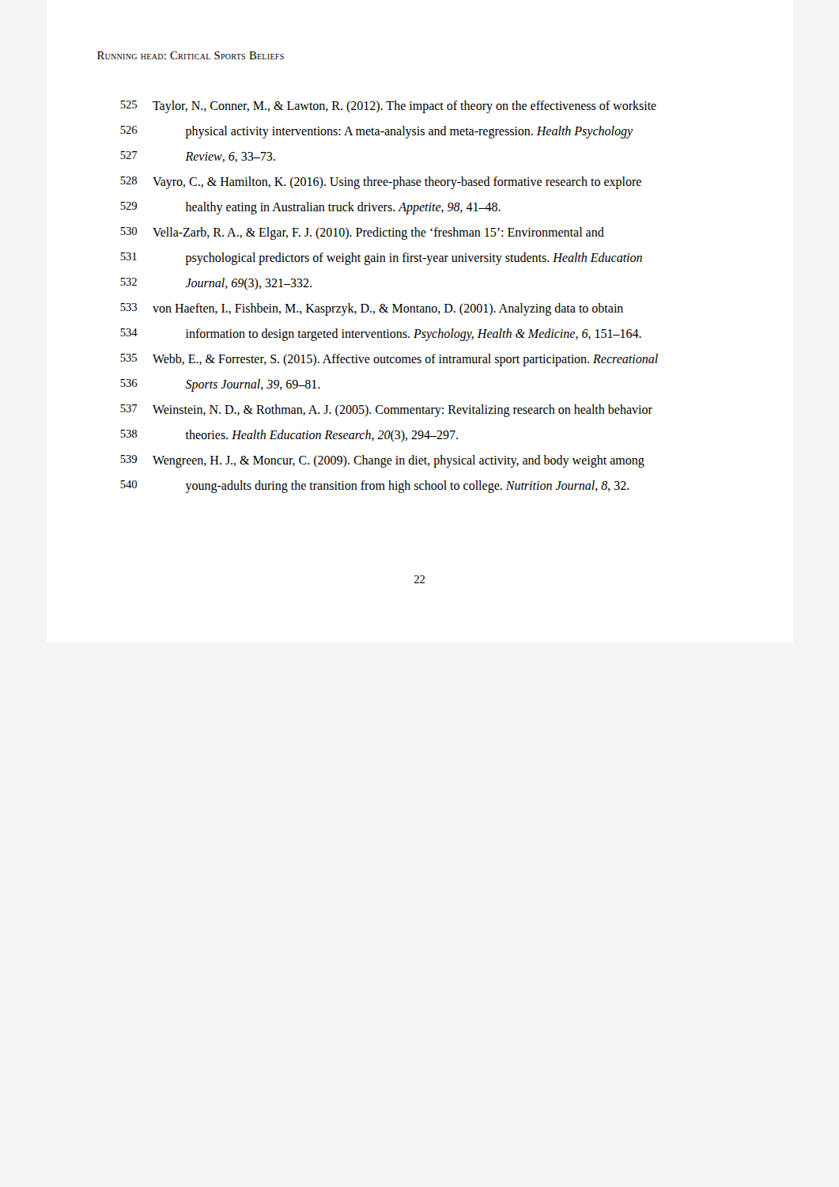Running head: Critical Sports Beliefs
525
Taylor, N., Conner, M., & Lawton, R. (2012). The impact of theory on the effectiveness of worksite
526
physical activity interventions: A meta-analysis and meta-regression. Health Psychology
527
Review, 6, 33–73.
528
Vayro, C., & Hamilton, K. (2016). Using three-phase theory-based formative research to explore
529
healthy eating in Australian truck drivers. Appetite, 98, 41–48.
530
Vella-Zarb, R. A., & Elgar, F. J. (2010). Predicting the ‘freshman 15’: Environmental and
531
psychological predictors of weight gain in first-year university students. Health Education
532
Journal, 69(3), 321–332.
533
von Haeften, I., Fishbein, M., Kasprzyk, D., & Montano, D. (2001). Analyzing data to obtain
534
information to design targeted interventions. Psychology, Health & Medicine, 6, 151–164.
535
Webb, E., & Forrester, S. (2015). Affective outcomes of intramural sport participation. Recreational
536
Sports Journal, 39, 69–81.
537
Weinstein, N. D., & Rothman, A. J. (2005). Commentary: Revitalizing research on health behavior
538
theories. Health Education Research, 20(3), 294–297.
539
Wengreen, H. J., & Moncur, C. (2009). Change in diet, physical activity, and body weight among
540
young-adults during the transition from high school to college. Nutrition Journal, 8, 32.
22